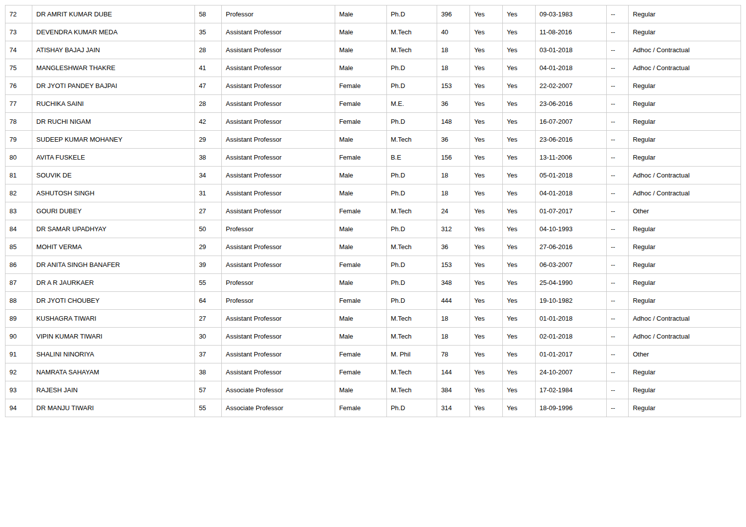| 72 | DR AMRIT KUMAR DUBE | 58 | Professor | Male | Ph.D | 396 | Yes | Yes | 09-03-1983 | -- | Regular |
| 73 | DEVENDRA KUMAR MEDA | 35 | Assistant Professor | Male | M.Tech | 40 | Yes | Yes | 11-08-2016 | -- | Regular |
| 74 | ATISHAY BAJAJ JAIN | 28 | Assistant Professor | Male | M.Tech | 18 | Yes | Yes | 03-01-2018 | -- | Adhoc / Contractual |
| 75 | MANGLESHWAR THAKRE | 41 | Assistant Professor | Male | Ph.D | 18 | Yes | Yes | 04-01-2018 | -- | Adhoc / Contractual |
| 76 | DR JYOTI PANDEY BAJPAI | 47 | Assistant Professor | Female | Ph.D | 153 | Yes | Yes | 22-02-2007 | -- | Regular |
| 77 | RUCHIKA SAINI | 28 | Assistant Professor | Female | M.E. | 36 | Yes | Yes | 23-06-2016 | -- | Regular |
| 78 | DR RUCHI NIGAM | 42 | Assistant Professor | Female | Ph.D | 148 | Yes | Yes | 16-07-2007 | -- | Regular |
| 79 | SUDEEP KUMAR MOHANEY | 29 | Assistant Professor | Male | M.Tech | 36 | Yes | Yes | 23-06-2016 | -- | Regular |
| 80 | AVITA FUSKELE | 38 | Assistant Professor | Female | B.E | 156 | Yes | Yes | 13-11-2006 | -- | Regular |
| 81 | SOUVIK DE | 34 | Assistant Professor | Male | Ph.D | 18 | Yes | Yes | 05-01-2018 | -- | Adhoc / Contractual |
| 82 | ASHUTOSH SINGH | 31 | Assistant Professor | Male | Ph.D | 18 | Yes | Yes | 04-01-2018 | -- | Adhoc / Contractual |
| 83 | GOURI DUBEY | 27 | Assistant Professor | Female | M.Tech | 24 | Yes | Yes | 01-07-2017 | -- | Other |
| 84 | DR SAMAR UPADHYAY | 50 | Professor | Male | Ph.D | 312 | Yes | Yes | 04-10-1993 | -- | Regular |
| 85 | MOHIT VERMA | 29 | Assistant Professor | Male | M.Tech | 36 | Yes | Yes | 27-06-2016 | -- | Regular |
| 86 | DR ANITA SINGH BANAFER | 39 | Assistant Professor | Female | Ph.D | 153 | Yes | Yes | 06-03-2007 | -- | Regular |
| 87 | DR A R JAURKAER | 55 | Professor | Male | Ph.D | 348 | Yes | Yes | 25-04-1990 | -- | Regular |
| 88 | DR JYOTI CHOUBEY | 64 | Professor | Female | Ph.D | 444 | Yes | Yes | 19-10-1982 | -- | Regular |
| 89 | KUSHAGRA TIWARI | 27 | Assistant Professor | Male | M.Tech | 18 | Yes | Yes | 01-01-2018 | -- | Adhoc / Contractual |
| 90 | VIPIN KUMAR TIWARI | 30 | Assistant Professor | Male | M.Tech | 18 | Yes | Yes | 02-01-2018 | -- | Adhoc / Contractual |
| 91 | SHALINI NINORIYA | 37 | Assistant Professor | Female | M. Phil | 78 | Yes | Yes | 01-01-2017 | -- | Other |
| 92 | NAMRATA SAHAYAM | 38 | Assistant Professor | Female | M.Tech | 144 | Yes | Yes | 24-10-2007 | -- | Regular |
| 93 | RAJESH JAIN | 57 | Associate Professor | Male | M.Tech | 384 | Yes | Yes | 17-02-1984 | -- | Regular |
| 94 | DR MANJU TIWARI | 55 | Associate Professor | Female | Ph.D | 314 | Yes | Yes | 18-09-1996 | -- | Regular |